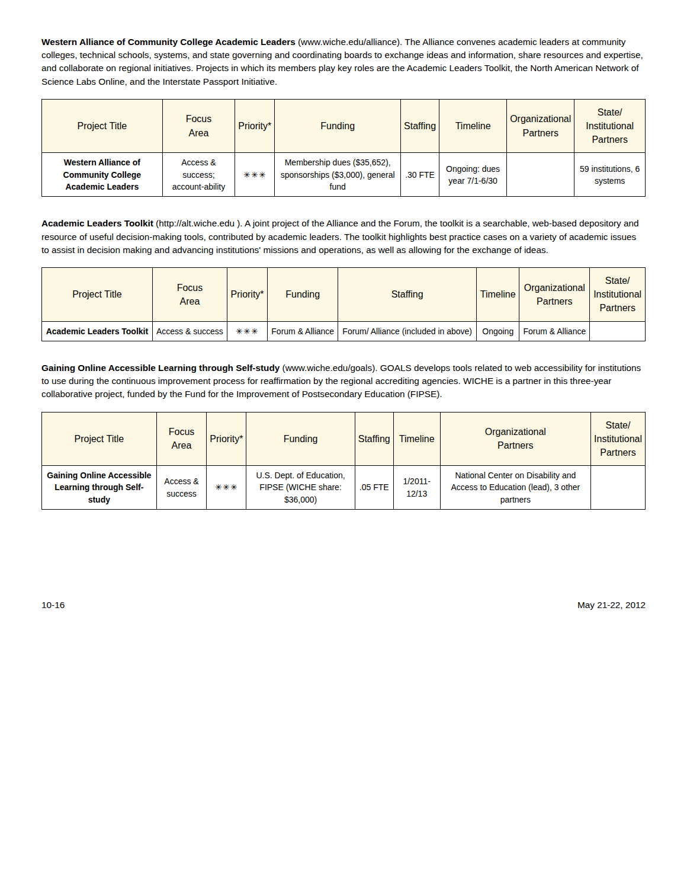Western Alliance of Community College Academic Leaders (www.wiche.edu/alliance). The Alliance convenes academic leaders at community colleges, technical schools, systems, and state governing and coordinating boards to exchange ideas and information, share resources and expertise, and collaborate on regional initiatives. Projects in which its members play key roles are the Academic Leaders Toolkit, the North American Network of Science Labs Online, and the Interstate Passport Initiative.
| Project Title | Focus Area | Priority* | Funding | Staffing | Timeline | Organizational Partners | State/ Institutional Partners |
| --- | --- | --- | --- | --- | --- | --- | --- |
| Western Alliance of Community College Academic Leaders | Access & success; account-ability | ✳✳✳ | Membership dues ($35,652), sponsorships ($3,000), general fund | .30 FTE | Ongoing: dues year 7/1-6/30 | | 59 institutions, 6 systems |
Academic Leaders Toolkit (http://alt.wiche.edu ). A joint project of the Alliance and the Forum, the toolkit is a searchable, web-based depository and resource of useful decision-making tools, contributed by academic leaders. The toolkit highlights best practice cases on a variety of academic issues to assist in decision making and advancing institutions' missions and operations, as well as allowing for the exchange of ideas.
| Project Title | Focus Area | Priority* | Funding | Staffing | Timeline | Organizational Partners | State/ Institutional Partners |
| --- | --- | --- | --- | --- | --- | --- | --- |
| Academic Leaders Toolkit | Access & success | ✳✳✳ | Forum & Alliance | Forum/ Alliance (included in above) | Ongoing | Forum & Alliance | |
Gaining Online Accessible Learning through Self-study (www.wiche.edu/goals). GOALS develops tools related to web accessibility for institutions to use during the continuous improvement process for reaffirmation by the regional accrediting agencies. WICHE is a partner in this three-year collaborative project, funded by the Fund for the Improvement of Postsecondary Education (FIPSE).
| Project Title | Focus Area | Priority* | Funding | Staffing | Timeline | Organizational Partners | State/ Institutional Partners |
| --- | --- | --- | --- | --- | --- | --- | --- |
| Gaining Online Accessible Learning through Self-study | Access & success | ✳✳✳ | U.S. Dept. of Education, FIPSE (WICHE share: $36,000) | .05 FTE | 1/2011-12/13 | National Center on Disability and Access to Education (lead), 3 other partners | |
10-16 May 21-22, 2012